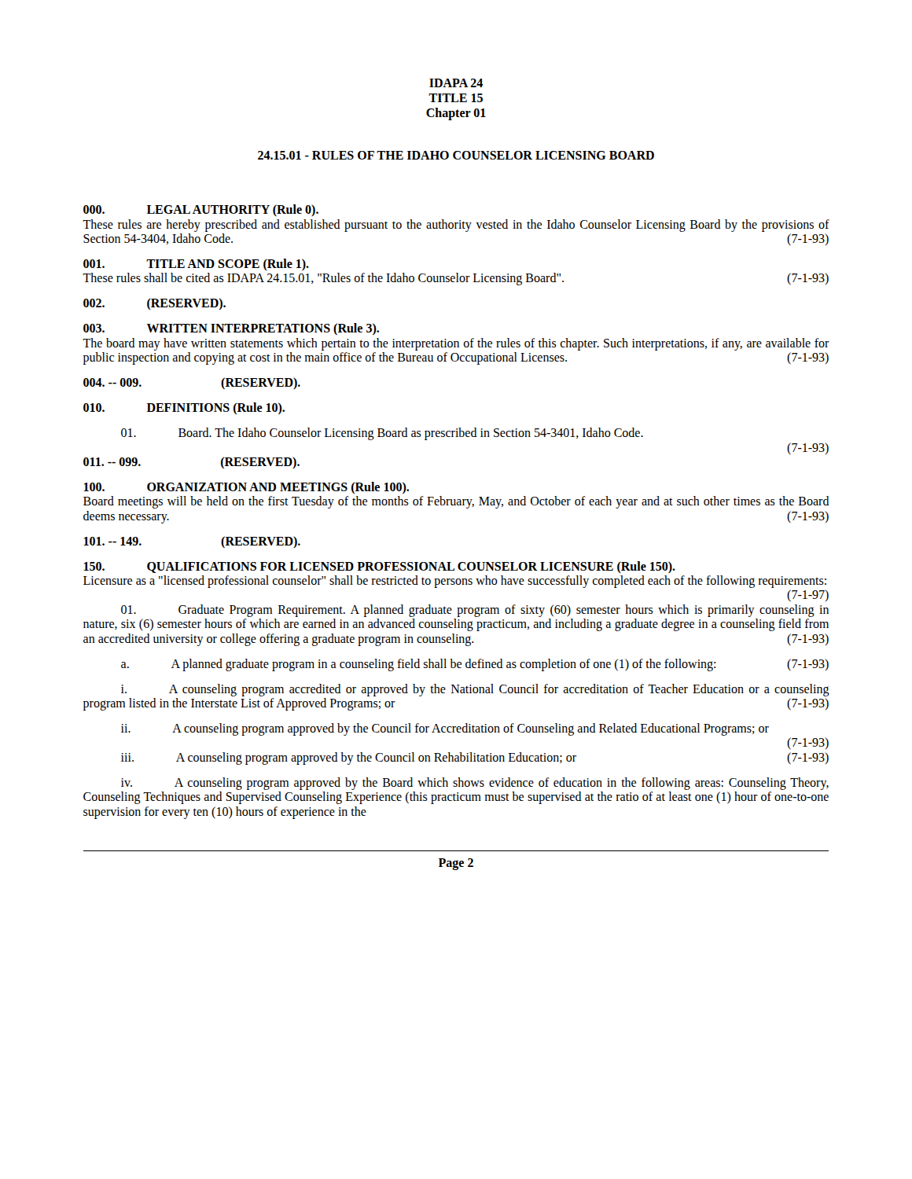IDAPA 24
TITLE 15
Chapter 01
24.15.01 - RULES OF THE IDAHO COUNSELOR LICENSING BOARD
000. LEGAL AUTHORITY (Rule 0).
These rules are hereby prescribed and established pursuant to the authority vested in the Idaho Counselor Licensing Board by the provisions of Section 54-3404, Idaho Code.(7-1-93)
001. TITLE AND SCOPE (Rule 1).
These rules shall be cited as IDAPA 24.15.01, "Rules of the Idaho Counselor Licensing Board".(7-1-93)
002. (RESERVED).
003. WRITTEN INTERPRETATIONS (Rule 3).
The board may have written statements which pertain to the interpretation of the rules of this chapter. Such interpretations, if any, are available for public inspection and copying at cost in the main office of the Bureau of Occupational Licenses.(7-1-93)
004. -- 009. (RESERVED).
010. DEFINITIONS (Rule 10).
01. Board. The Idaho Counselor Licensing Board as prescribed in Section 54-3401, Idaho Code.
(7-1-93)
011. -- 099. (RESERVED).
100. ORGANIZATION AND MEETINGS (Rule 100).
Board meetings will be held on the first Tuesday of the months of February, May, and October of each year and at such other times as the Board deems necessary.(7-1-93)
101. -- 149. (RESERVED).
150. QUALIFICATIONS FOR LICENSED PROFESSIONAL COUNSELOR LICENSURE (Rule 150).
Licensure as a "licensed professional counselor" shall be restricted to persons who have successfully completed each of the following requirements:(7-1-97)
01. Graduate Program Requirement. A planned graduate program of sixty (60) semester hours which is primarily counseling in nature, six (6) semester hours of which are earned in an advanced counseling practicum, and including a graduate degree in a counseling field from an accredited university or college offering a graduate program in counseling.(7-1-93)
a. A planned graduate program in a counseling field shall be defined as completion of one (1) of the following:(7-1-93)
i. A counseling program accredited or approved by the National Council for accreditation of Teacher Education or a counseling program listed in the Interstate List of Approved Programs; or(7-1-93)
ii. A counseling program approved by the Council for Accreditation of Counseling and Related Educational Programs; or(7-1-93)
iii. A counseling program approved by the Council on Rehabilitation Education; or(7-1-93)
iv. A counseling program approved by the Board which shows evidence of education in the following areas: Counseling Theory, Counseling Techniques and Supervised Counseling Experience (this practicum must be supervised at the ratio of at least one (1) hour of one-to-one supervision for every ten (10) hours of experience in the
Page 2